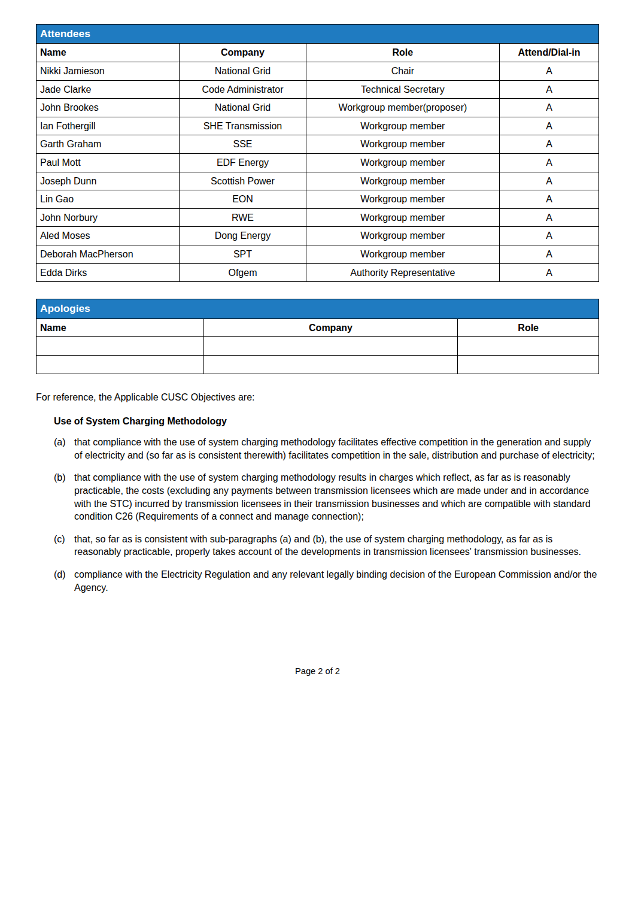Attendees
| Name | Company | Role | Attend/Dial-in |
| --- | --- | --- | --- |
| Nikki Jamieson | National Grid | Chair | A |
| Jade Clarke | Code Administrator | Technical Secretary | A |
| John Brookes | National Grid | Workgroup member(proposer) | A |
| Ian Fothergill | SHE Transmission | Workgroup member | A |
| Garth Graham | SSE | Workgroup member | A |
| Paul Mott | EDF Energy | Workgroup member | A |
| Joseph Dunn | Scottish Power | Workgroup member | A |
| Lin Gao | EON | Workgroup member | A |
| John Norbury | RWE | Workgroup member | A |
| Aled Moses | Dong Energy | Workgroup member | A |
| Deborah MacPherson | SPT | Workgroup member | A |
| Edda Dirks | Ofgem | Authority Representative | A |
Apologies
| Name | Company | Role |
| --- | --- | --- |
For reference, the Applicable CUSC Objectives are:
Use of System Charging Methodology
(a) that compliance with the use of system charging methodology facilitates effective competition in the generation and supply of electricity and (so far as is consistent therewith) facilitates competition in the sale, distribution and purchase of electricity;
(b) that compliance with the use of system charging methodology results in charges which reflect, as far as is reasonably practicable, the costs (excluding any payments between transmission licensees which are made under and in accordance with the STC) incurred by transmission licensees in their transmission businesses and which are compatible with standard condition C26 (Requirements of a connect and manage connection);
(c) that, so far as is consistent with sub-paragraphs (a) and (b), the use of system charging methodology, as far as is reasonably practicable, properly takes account of the developments in transmission licensees' transmission businesses.
(d) compliance with the Electricity Regulation and any relevant legally binding decision of the European Commission and/or the Agency.
Page 2 of 2